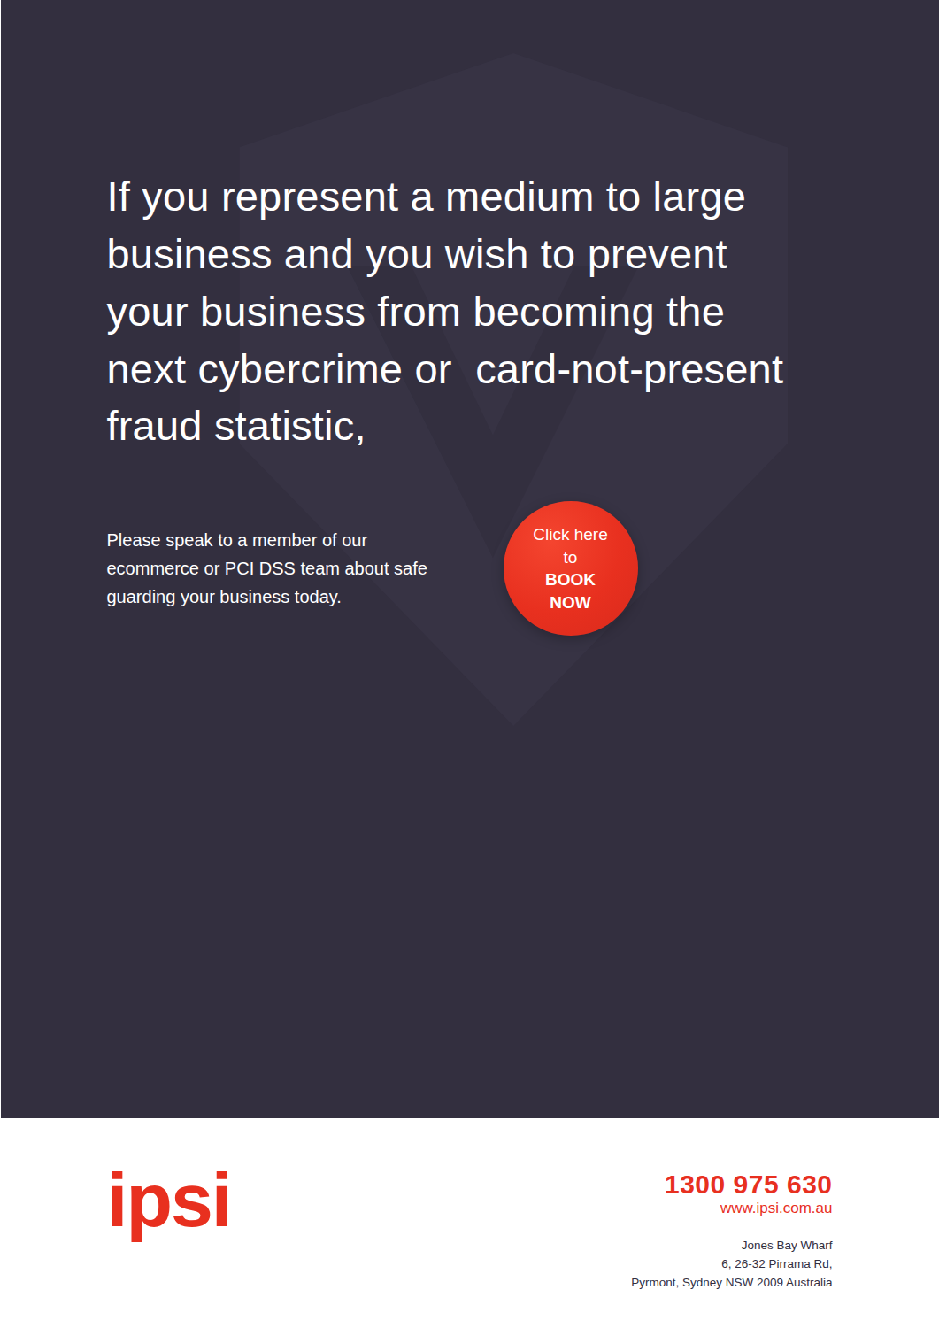If you represent a medium to large business and you wish to prevent your business from becoming the next cybercrime or card-not-present fraud statistic,
Please speak to a member of our ecommerce or PCI DSS team about safe guarding your business today.
Click here
to BOOK
NOW
ipsi
1300 975 630
www.ipsi.com.au
Jones Bay Wharf
6, 26-32 Pirrama Rd,
Pyrmont, Sydney NSW 2009 Australia